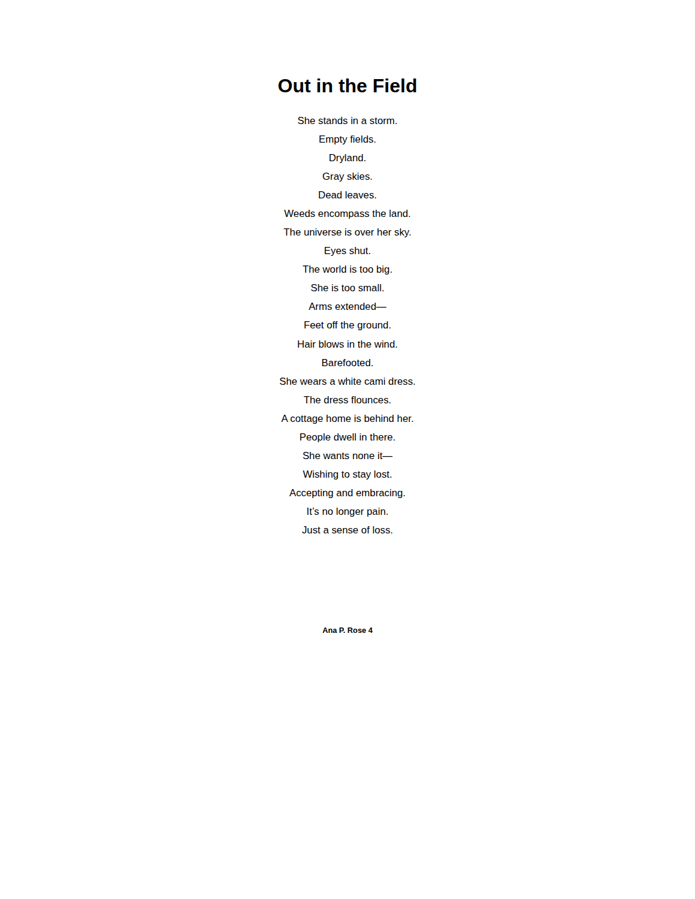Out in the Field
She stands in a storm.
Empty fields.
Dryland.
Gray skies.
Dead leaves.
Weeds encompass the land.
The universe is over her sky.
Eyes shut.
The world is too big.
She is too small.
Arms extended—
Feet off the ground.
Hair blows in the wind.
Barefooted.
She wears a white cami dress.
The dress flounces.
A cottage home is behind her.
People dwell in there.
She wants none it—
Wishing to stay lost.
Accepting and embracing.
It’s no longer pain.
Just a sense of loss.
Ana P. Rose 4